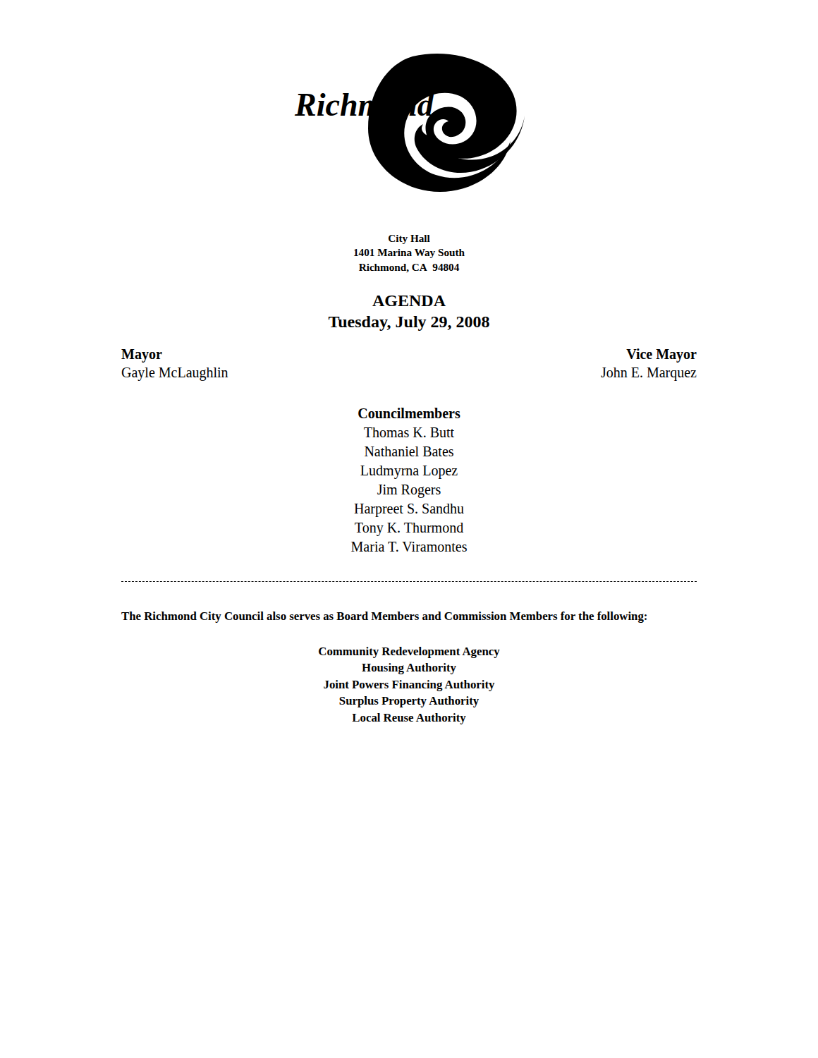Richmond
City Hall
1401 Marina Way South
Richmond, CA 94804
AGENDA Tuesday, July 29, 2008
| Mayor | Vice Mayor |
| Gayle McLaughlin | John E. Marquez |
Councilmembers
Thomas K. Butt
Nathaniel Bates
Ludmyrna Lopez
Jim Rogers
Harpreet S. Sandhu
Tony K. Thurmond
Maria T. Viramontes
The Richmond City Council also serves as Board Members and Commission Members for the following:
Community Redevelopment Agency
Housing Authority
Joint Powers Financing Authority
Surplus Property Authority
Local Reuse Authority